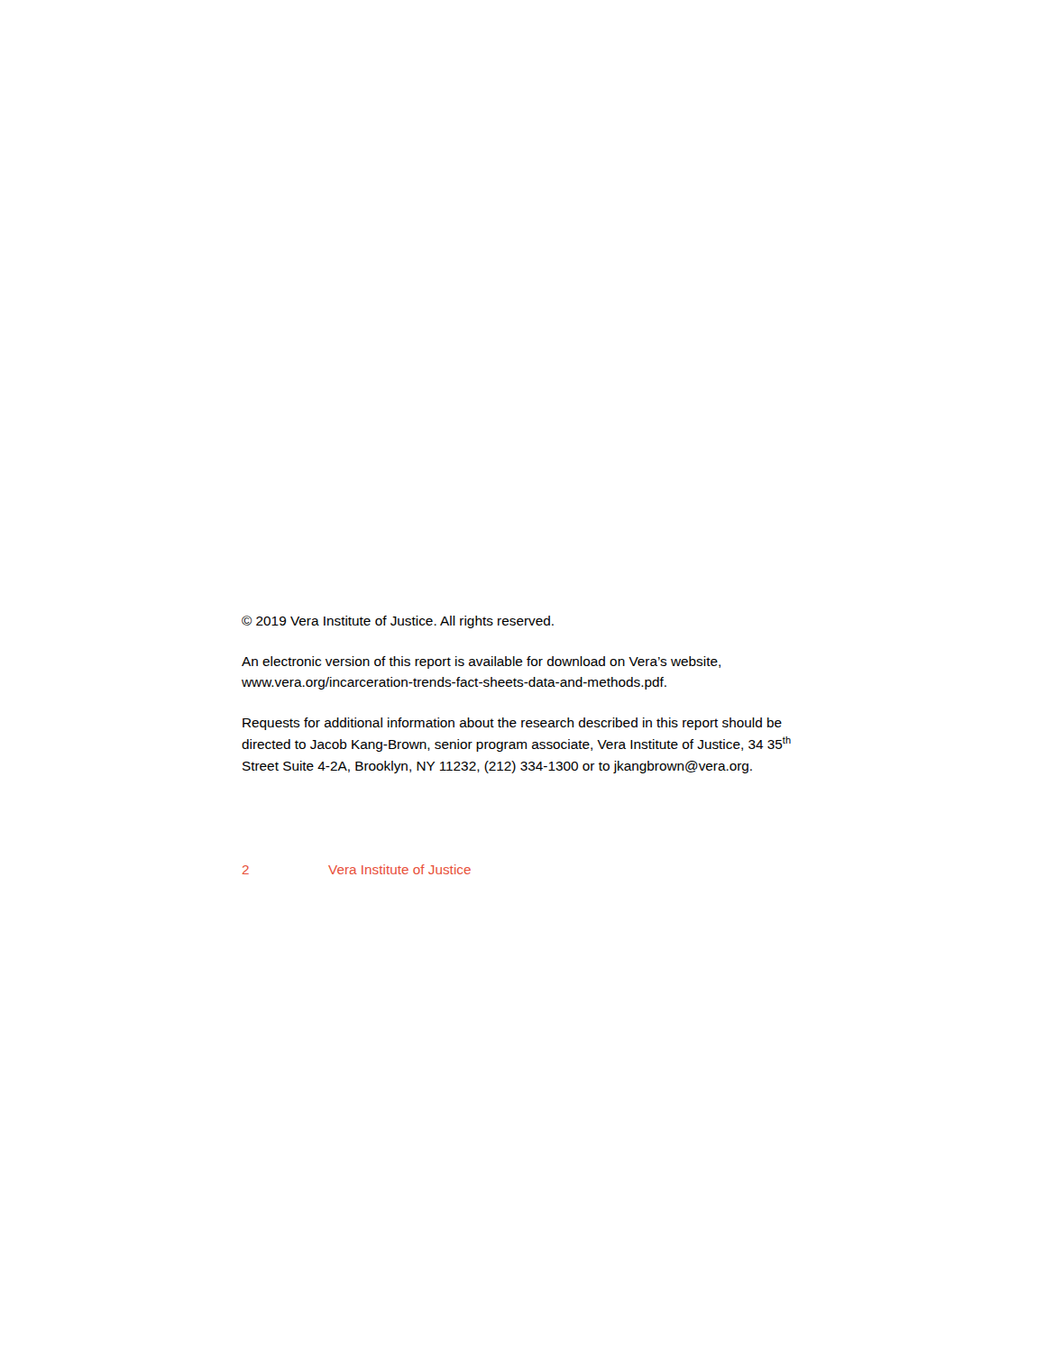© 2019 Vera Institute of Justice. All rights reserved.
An electronic version of this report is available for download on Vera’s website, www.vera.org/incarceration-trends-fact-sheets-data-and-methods.pdf.
Requests for additional information about the research described in this report should be directed to Jacob Kang-Brown, senior program associate, Vera Institute of Justice, 34 35th Street Suite 4-2A, Brooklyn, NY 11232, (212) 334-1300 or to jkangbrown@vera.org.
2 Vera Institute of Justice